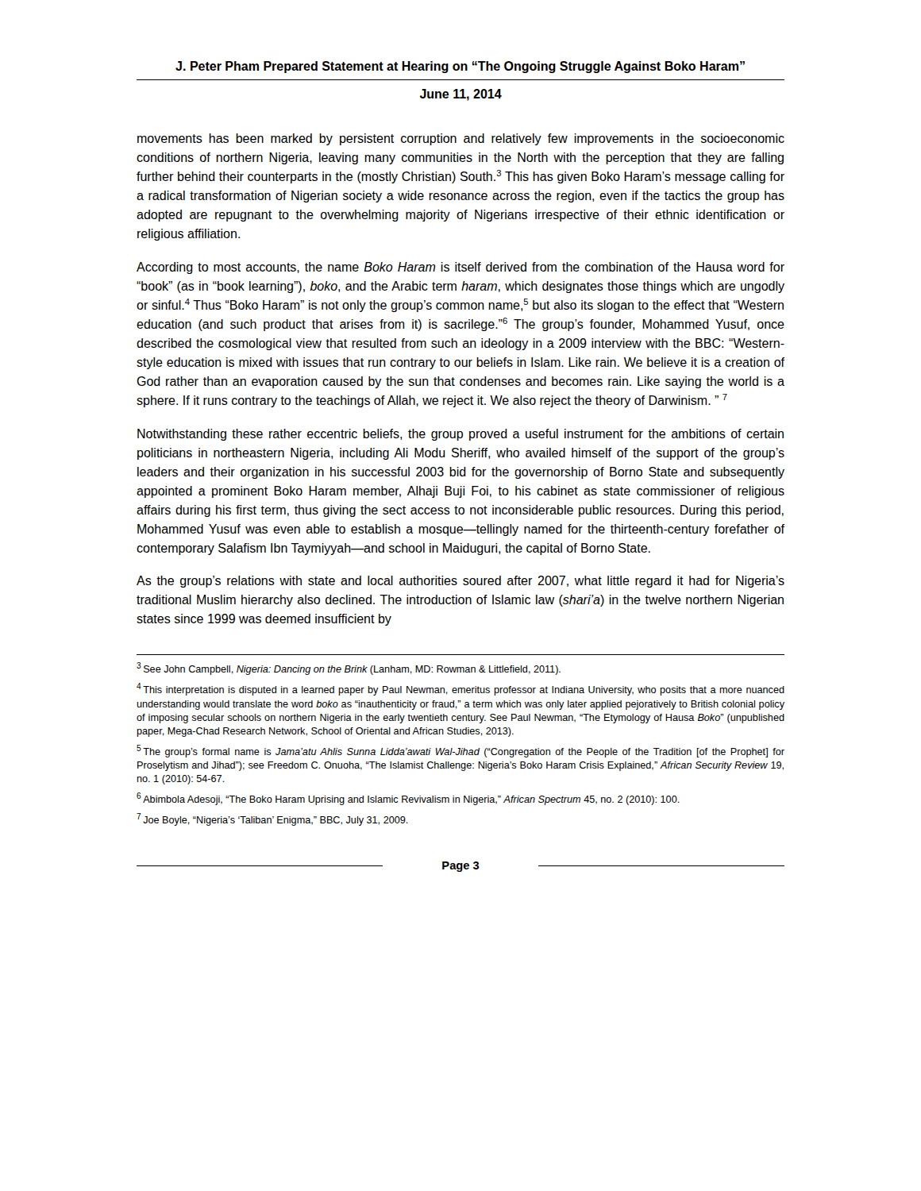J. Peter Pham Prepared Statement at Hearing on “The Ongoing Struggle Against Boko Haram”
June 11, 2014
movements has been marked by persistent corruption and relatively few improvements in the socioeconomic conditions of northern Nigeria, leaving many communities in the North with the perception that they are falling further behind their counterparts in the (mostly Christian) South.3 This has given Boko Haram’s message calling for a radical transformation of Nigerian society a wide resonance across the region, even if the tactics the group has adopted are repugnant to the overwhelming majority of Nigerians irrespective of their ethnic identification or religious affiliation.
According to most accounts, the name Boko Haram is itself derived from the combination of the Hausa word for “book” (as in “book learning”), boko, and the Arabic term haram, which designates those things which are ungodly or sinful.4 Thus “Boko Haram” is not only the group’s common name,5 but also its slogan to the effect that “Western education (and such product that arises from it) is sacrilege.”6 The group’s founder, Mohammed Yusuf, once described the cosmological view that resulted from such an ideology in a 2009 interview with the BBC: “Western-style education is mixed with issues that run contrary to our beliefs in Islam. Like rain. We believe it is a creation of God rather than an evaporation caused by the sun that condenses and becomes rain. Like saying the world is a sphere. If it runs contrary to the teachings of Allah, we reject it. We also reject the theory of Darwinism. ” 7
Notwithstanding these rather eccentric beliefs, the group proved a useful instrument for the ambitions of certain politicians in northeastern Nigeria, including Ali Modu Sheriff, who availed himself of the support of the group’s leaders and their organization in his successful 2003 bid for the governorship of Borno State and subsequently appointed a prominent Boko Haram member, Alhaji Buji Foi, to his cabinet as state commissioner of religious affairs during his first term, thus giving the sect access to not inconsiderable public resources. During this period, Mohammed Yusuf was even able to establish a mosque—tellingly named for the thirteenth-century forefather of contemporary Salafism Ibn Taymiyyah—and school in Maiduguri, the capital of Borno State.
As the group’s relations with state and local authorities soured after 2007, what little regard it had for Nigeria’s traditional Muslim hierarchy also declined. The introduction of Islamic law (shari’a) in the twelve northern Nigerian states since 1999 was deemed insufficient by
3 See John Campbell, Nigeria: Dancing on the Brink (Lanham, MD: Rowman & Littlefield, 2011).
4 This interpretation is disputed in a learned paper by Paul Newman, emeritus professor at Indiana University, who posits that a more nuanced understanding would translate the word boko as “inauthenticity or fraud,” a term which was only later applied pejoratively to British colonial policy of imposing secular schools on northern Nigeria in the early twentieth century. See Paul Newman, “The Etymology of Hausa Boko” (unpublished paper, Mega-Chad Research Network, School of Oriental and African Studies, 2013).
5 The group’s formal name is Jama’atu Ahlis Sunna Lidda’awati Wal-Jihad (“Congregation of the People of the Tradition [of the Prophet] for Proselytism and Jihad”); see Freedom C. Onuoha, “The Islamist Challenge: Nigeria’s Boko Haram Crisis Explained,” African Security Review 19, no. 1 (2010): 54-67.
6 Abimbola Adesoji, “The Boko Haram Uprising and Islamic Revivalism in Nigeria,” African Spectrum 45, no. 2 (2010): 100.
7 Joe Boyle, “Nigeria’s ‘Taliban’ Enigma,” BBC, July 31, 2009.
Page 3